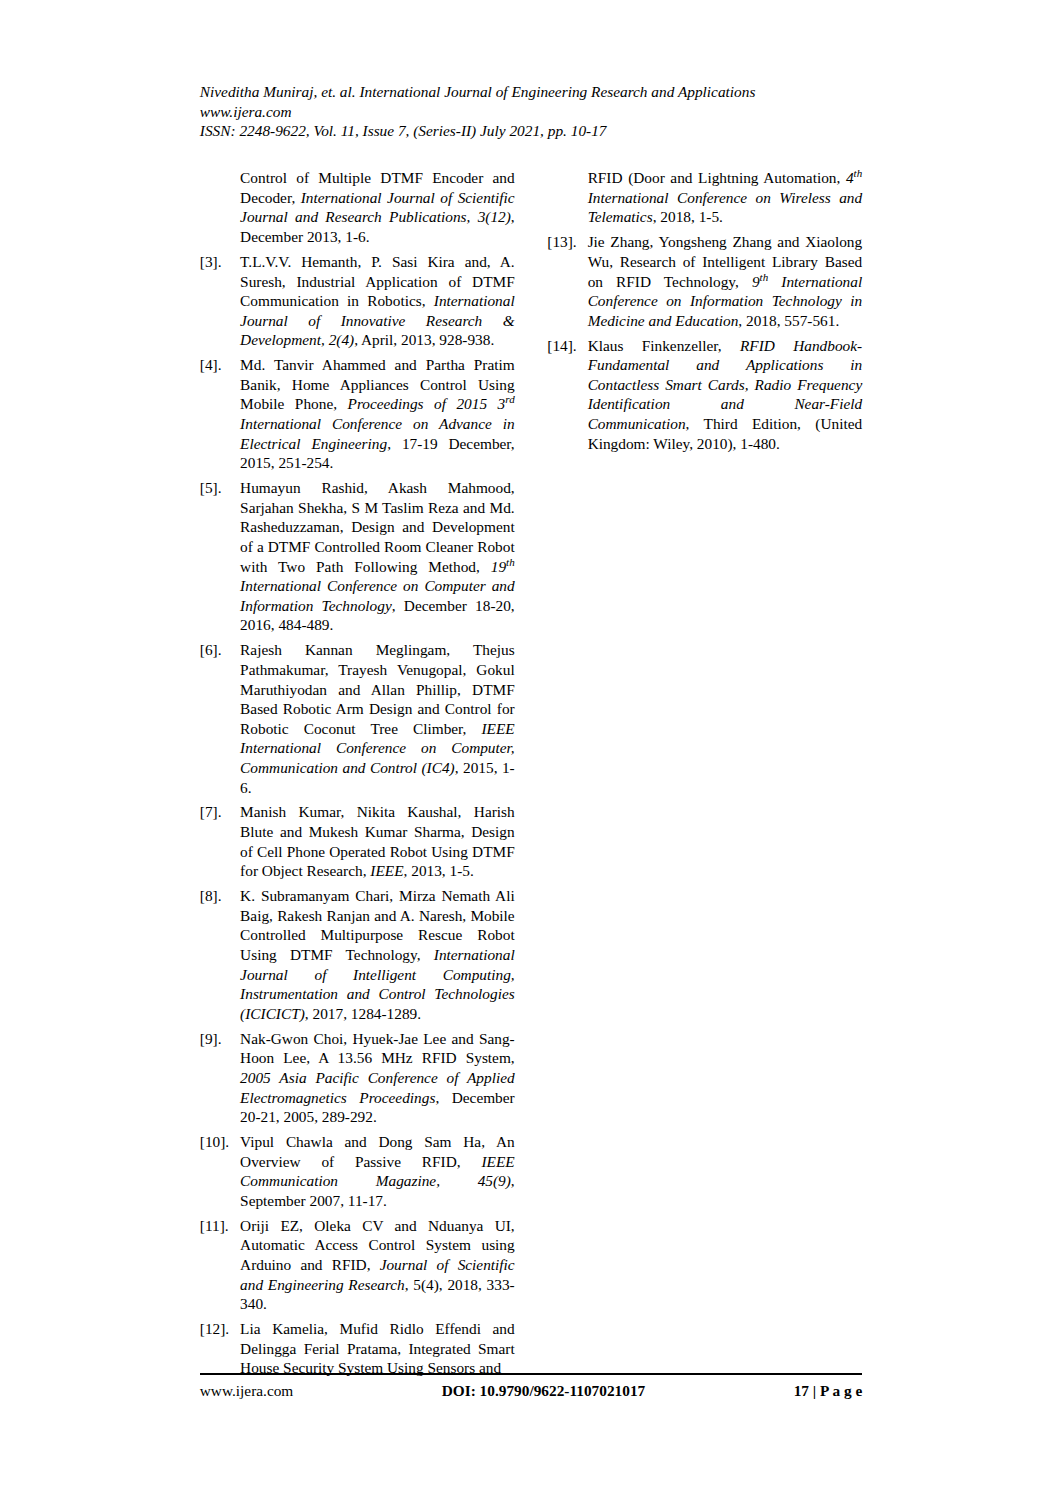Niveditha Muniraj, et. al. International Journal of Engineering Research and Applications www.ijera.com ISSN: 2248-9622, Vol. 11, Issue 7, (Series-II) July 2021, pp. 10-17
Control of Multiple DTMF Encoder and Decoder, International Journal of Scientific Journal and Research Publications, 3(12), December 2013, 1-6.
[3]. T.L.V.V. Hemanth, P. Sasi Kira and, A. Suresh, Industrial Application of DTMF Communication in Robotics, International Journal of Innovative Research & Development, 2(4), April, 2013, 928-938.
[4]. Md. Tanvir Ahammed and Partha Pratim Banik, Home Appliances Control Using Mobile Phone, Proceedings of 2015 3rd International Conference on Advance in Electrical Engineering, 17-19 December, 2015, 251-254.
[5]. Humayun Rashid, Akash Mahmood, Sarjahan Shekha, S M Taslim Reza and Md. Rasheduzzaman, Design and Development of a DTMF Controlled Room Cleaner Robot with Two Path Following Method, 19th International Conference on Computer and Information Technology, December 18-20, 2016, 484-489.
[6]. Rajesh Kannan Meglingam, Thejus Pathmakumar, Trayesh Venugopal, Gokul Maruthiyodan and Allan Phillip, DTMF Based Robotic Arm Design and Control for Robotic Coconut Tree Climber, IEEE International Conference on Computer, Communication and Control (IC4), 2015, 1-6.
[7]. Manish Kumar, Nikita Kaushal, Harish Blute and Mukesh Kumar Sharma, Design of Cell Phone Operated Robot Using DTMF for Object Research, IEEE, 2013, 1-5.
[8]. K. Subramanyam Chari, Mirza Nemath Ali Baig, Rakesh Ranjan and A. Naresh, Mobile Controlled Multipurpose Rescue Robot Using DTMF Technology, International Journal of Intelligent Computing, Instrumentation and Control Technologies (ICICICT), 2017, 1284-1289.
[9]. Nak-Gwon Choi, Hyuek-Jae Lee and Sang-Hoon Lee, A 13.56 MHz RFID System, 2005 Asia Pacific Conference of Applied Electromagnetics Proceedings, December 20-21, 2005, 289-292.
[10]. Vipul Chawla and Dong Sam Ha, An Overview of Passive RFID, IEEE Communication Magazine, 45(9), September 2007, 11-17.
[11]. Oriji EZ, Oleka CV and Nduanya UI, Automatic Access Control System using Arduino and RFID, Journal of Scientific and Engineering Research, 5(4), 2018, 333-340.
[12]. Lia Kamelia, Mufid Ridlo Effendi and Delingga Ferial Pratama, Integrated Smart House Security System Using Sensors and
RFID (Door and Lightning Automation, 4th International Conference on Wireless and Telematics, 2018, 1-5.
[13]. Jie Zhang, Yongsheng Zhang and Xiaolong Wu, Research of Intelligent Library Based on RFID Technology, 9th International Conference on Information Technology in Medicine and Education, 2018, 557-561.
[14]. Klaus Finkenzeller, RFID Handbook-Fundamental and Applications in Contactless Smart Cards, Radio Frequency Identification and Near-Field Communication, Third Edition, (United Kingdom: Wiley, 2010), 1-480.
www.ijera.com
DOI: 10.9790/9622-1107021017
17 | P a g e